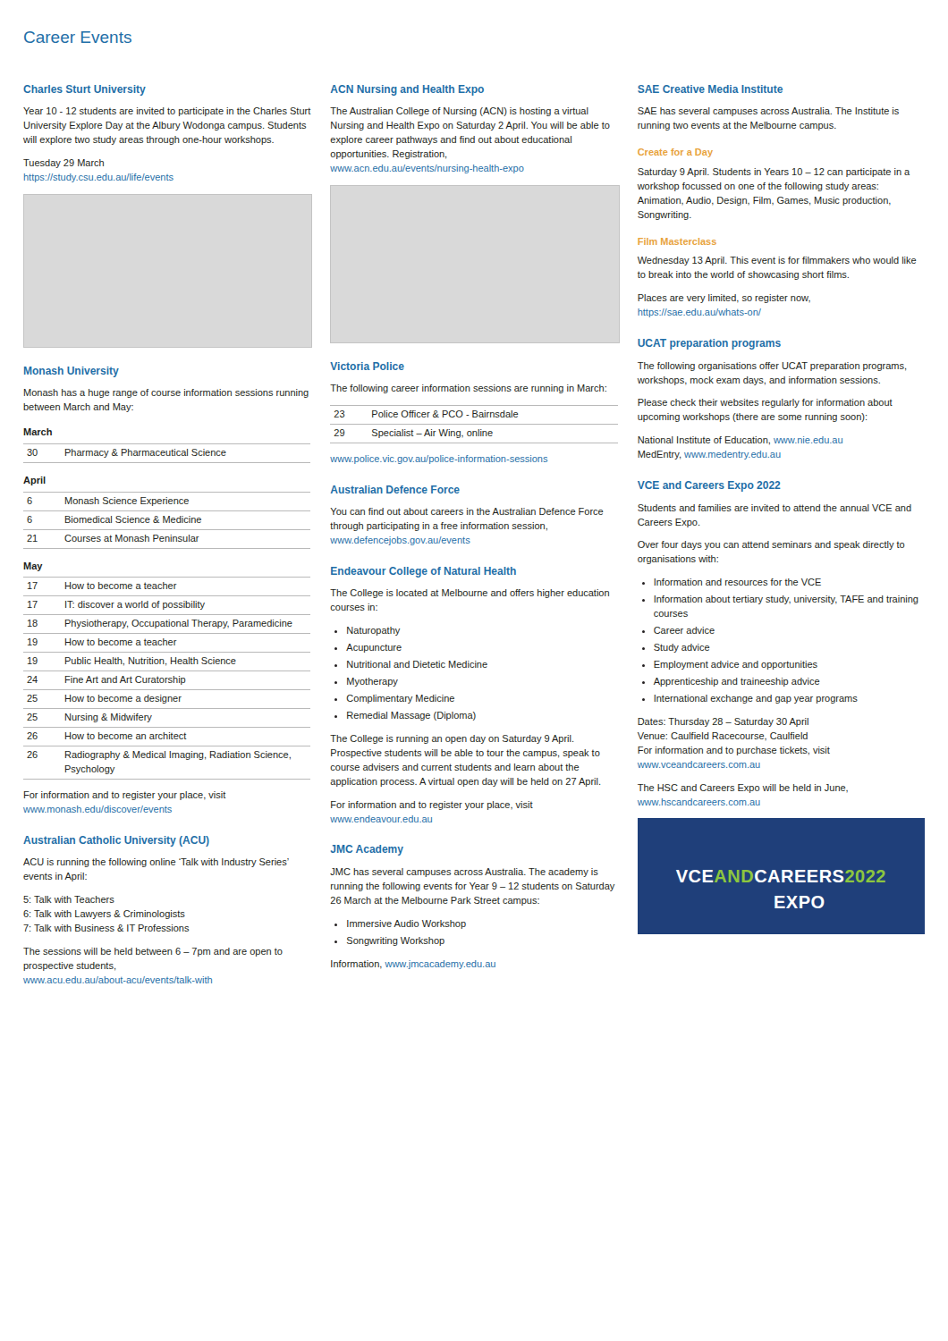Career Events
Charles Sturt University
Year 10 - 12 students are invited to participate in the Charles Sturt University Explore Day at the Albury Wodonga campus. Students will explore two study areas through one-hour workshops.
Tuesday 29 March
https://study.csu.edu.au/life/events
Monash University
Monash has a huge range of course information sessions running between March and May:
March
| 30 | Pharmacy & Pharmaceutical Science |
April
| 6 | Monash Science Experience |
| 6 | Biomedical Science & Medicine |
| 21 | Courses at Monash Peninsular |
May
| 17 | How to become a teacher |
| 17 | IT: discover a world of possibility |
| 18 | Physiotherapy, Occupational Therapy, Paramedicine |
| 19 | How to become a teacher |
| 19 | Public Health, Nutrition, Health Science |
| 24 | Fine Art and Art Curatorship |
| 25 | How to become a designer |
| 25 | Nursing & Midwifery |
| 26 | How to become an architect |
| 26 | Radiography & Medical Imaging, Radiation Science, Psychology |
For information and to register your place, visit www.monash.edu/discover/events
Australian Catholic University (ACU)
ACU is running the following online ‘Talk with Industry Series’ events in April:
5: Talk with Teachers
6: Talk with Lawyers & Criminologists
7: Talk with Business & IT Professions
The sessions will be held between 6 – 7pm and are open to prospective students,
www.acu.edu.au/about-acu/events/talk-with
ACN Nursing and Health Expo
The Australian College of Nursing (ACN) is hosting a virtual Nursing and Health Expo on Saturday 2 April. You will be able to explore career pathways and find out about educational opportunities. Registration,
www.acn.edu.au/events/nursing-health-expo
Victoria Police
The following career information sessions are running in March:
| 23 | Police Officer & PCO - Bairnsdale |
| 29 | Specialist – Air Wing, online |
www.police.vic.gov.au/police-information-sessions
Australian Defence Force
You can find out about careers in the Australian Defence Force through participating in a free information session,
www.defencejobs.gov.au/events
Endeavour College of Natural Health
The College is located at Melbourne and offers higher education courses in:
Naturopathy
Acupuncture
Nutritional and Dietetic Medicine
Myotherapy
Complimentary Medicine
Remedial Massage (Diploma)
The College is running an open day on Saturday 9 April. Prospective students will be able to tour the campus, speak to course advisers and current students and learn about the application process. A virtual open day will be held on 27 April.
For information and to register your place, visit www.endeavour.edu.au
JMC Academy
JMC has several campuses across Australia. The academy is running the following events for Year 9 – 12 students on Saturday 26 March at the Melbourne Park Street campus:
Immersive Audio Workshop
Songwriting Workshop
Information, www.jmcacademy.edu.au
SAE Creative Media Institute
SAE has several campuses across Australia. The Institute is running two events at the Melbourne campus.
Create for a Day
Saturday 9 April. Students in Years 10 – 12 can participate in a workshop focussed on one of the following study areas: Animation, Audio, Design, Film, Games, Music production, Songwriting.
Film Masterclass
Wednesday 13 April. This event is for filmmakers who would like to break into the world of showcasing short films.
Places are very limited, so register now,
https://sae.edu.au/whats-on/
UCAT preparation programs
The following organisations offer UCAT preparation programs, workshops, mock exam days, and information sessions.
Please check their websites regularly for information about upcoming workshops (there are some running soon):
National Institute of Education, www.nie.edu.au
MedEntry, www.medentry.edu.au
VCE and Careers Expo 2022
Students and families are invited to attend the annual VCE and Careers Expo.
Over four days you can attend seminars and speak directly to organisations with:
Information and resources for the VCE
Information about tertiary study, university, TAFE and training courses
Career advice
Study advice
Employment advice and opportunities
Apprenticeship and traineeship advice
International exchange and gap year programs
Dates: Thursday 28 – Saturday 30 April
Venue: Caulfield Racecourse, Caulfield
For information and to purchase tickets, visit www.vceandcareers.com.au
The HSC and Careers Expo will be held in June, www.hscandcareers.com.au
VCEAND
CAREERS
EXPO2022